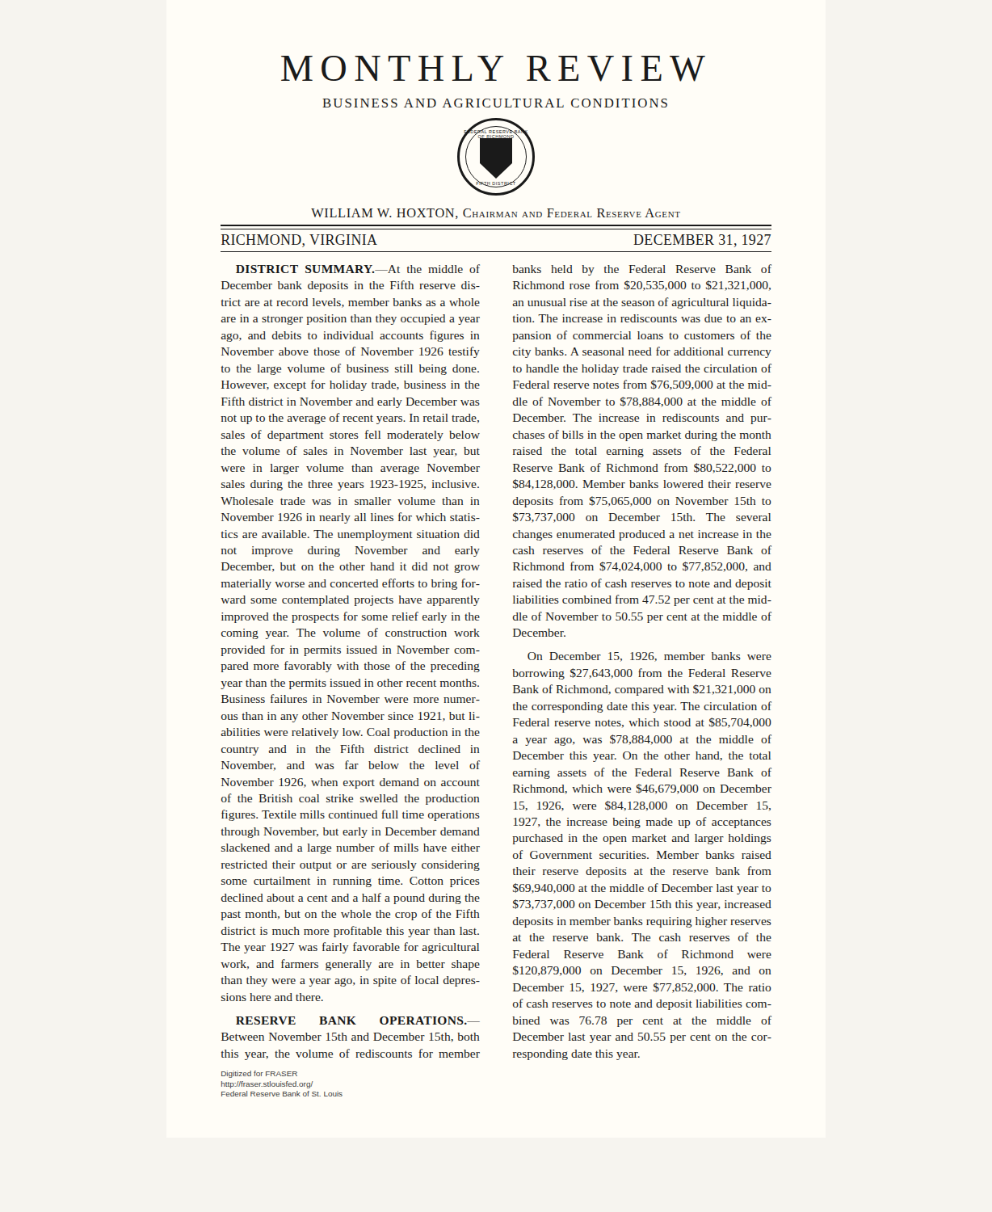MONTHLY REVIEW
BUSINESS AND AGRICULTURAL CONDITIONS
FEDERAL RESERVE BANK OF RICHMOND FIFTH DISTRICT
WILLIAM W. HOXTON, Chairman and Federal Reserve Agent
RICHMOND, VIRGINIA DECEMBER 31, 1927
DISTRICT SUMMARY.—At the middle of December bank deposits in the Fifth reserve district are at record levels, member banks as a whole are in a stronger position than they occupied a year ago, and debits to individual accounts figures in November above those of November 1926 testify to the large volume of business still being done. However, except for holiday trade, business in the Fifth district in November and early December was not up to the average of recent years. In retail trade, sales of department stores fell moderately below the volume of sales in November last year, but were in larger volume than average November sales during the three years 1923-1925, inclusive. Wholesale trade was in smaller volume than in November 1926 in nearly all lines for which statistics are available. The unemployment situation did not improve during November and early December, but on the other hand it did not grow materially worse and concerted efforts to bring forward some contemplated projects have apparently improved the prospects for some relief early in the coming year. The volume of construction work provided for in permits issued in November compared more favorably with those of the preceding year than the permits issued in other recent months. Business failures in November were more numerous than in any other November since 1921, but liabilities were relatively low. Coal production in the country and in the Fifth district declined in November, and was far below the level of November 1926, when export demand on account of the British coal strike swelled the production figures. Textile mills continued full time operations through November, but early in December demand slackened and a large number of mills have either restricted their output or are seriously considering some curtailment in running time. Cotton prices declined about a cent and a half a pound during the past month, but on the whole the crop of the Fifth district is much more profitable this year than last. The year 1927 was fairly favorable for agricultural work, and farmers generally are in better shape than they were a year ago, in spite of local depressions here and there.
RESERVE BANK OPERATIONS.—Between November 15th and December 15th, both this year, the volume of rediscounts for member banks held by the Federal Reserve Bank of Richmond rose from $20,535,000 to $21,321,000, an unusual rise at the season of agricultural liquidation. The increase in rediscounts was due to an expansion of commercial loans to customers of the city banks. A seasonal need for additional currency to handle the holiday trade raised the circulation of Federal reserve notes from $76,509,000 at the middle of November to $78,884,000 at the middle of December. The increase in rediscounts and purchases of bills in the open market during the month raised the total earning assets of the Federal Reserve Bank of Richmond from $80,522,000 to $84,128,000. Member banks lowered their reserve deposits from $75,065,000 on November 15th to $73,737,000 on December 15th. The several changes enumerated produced a net increase in the cash reserves of the Federal Reserve Bank of Richmond from $74,024,000 to $77,852,000, and raised the ratio of cash reserves to note and deposit liabilities combined from 47.52 per cent at the middle of November to 50.55 per cent at the middle of December.
On December 15, 1926, member banks were borrowing $27,643,000 from the Federal Reserve Bank of Richmond, compared with $21,321,000 on the corresponding date this year. The circulation of Federal reserve notes, which stood at $85,704,000 a year ago, was $78,884,000 at the middle of December this year. On the other hand, the total earning assets of the Federal Reserve Bank of Richmond, which were $46,679,000 on December 15, 1926, were $84,128,000 on December 15, 1927, the increase being made up of acceptances purchased in the open market and larger holdings of Government securities. Member banks raised their reserve deposits at the reserve bank from $69,940,000 at the middle of December last year to $73,737,000 on December 15th this year, increased deposits in member banks requiring higher reserves at the reserve bank. The cash reserves of the Federal Reserve Bank of Richmond were $120,879,000 on December 15, 1926, and on December 15, 1927, were $77,852,000. The ratio of cash reserves to note and deposit liabilities combined was 76.78 per cent at the middle of December last year and 50.55 per cent on the corresponding date this year.
Digitized for FRASER
http://fraser.stlouisfed.org/
Federal Reserve Bank of St. Louis